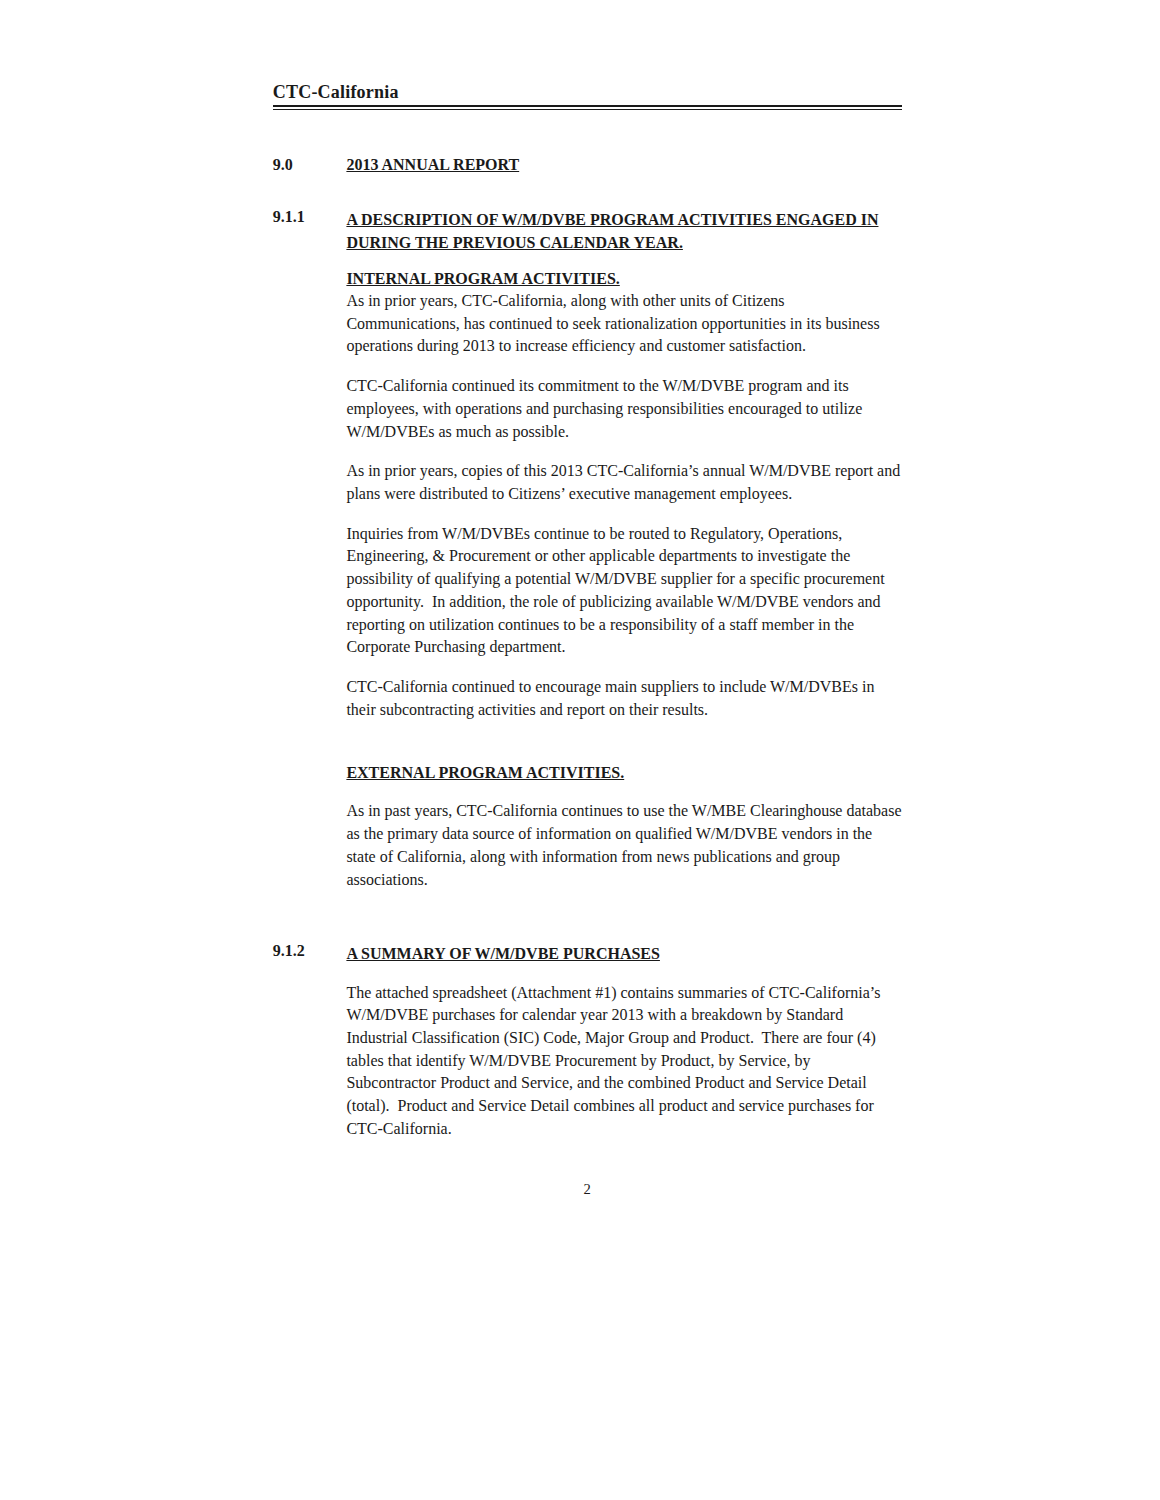CTC-California
9.0
2013 ANNUAL REPORT
9.1.1
A DESCRIPTION OF W/M/DVBE PROGRAM ACTIVITIES ENGAGED IN
DURING THE PREVIOUS CALENDAR YEAR.
INTERNAL PROGRAM ACTIVITIES.
As in prior years, CTC-California, along with other units of Citizens Communications, has continued to seek rationalization opportunities in its business operations during 2013 to increase efficiency and customer satisfaction.
CTC-California continued its commitment to the W/M/DVBE program and its employees, with operations and purchasing responsibilities encouraged to utilize W/M/DVBEs as much as possible.
As in prior years, copies of this 2013 CTC-California’s annual W/M/DVBE report and plans were distributed to Citizens’ executive management employees.
Inquiries from W/M/DVBEs continue to be routed to Regulatory, Operations, Engineering, & Procurement or other applicable departments to investigate the possibility of qualifying a potential W/M/DVBE supplier for a specific procurement opportunity. In addition, the role of publicizing available W/M/DVBE vendors and reporting on utilization continues to be a responsibility of a staff member in the Corporate Purchasing department.
CTC-California continued to encourage main suppliers to include W/M/DVBEs in their subcontracting activities and report on their results.
EXTERNAL PROGRAM ACTIVITIES.
As in past years, CTC-California continues to use the W/MBE Clearinghouse database as the primary data source of information on qualified W/M/DVBE vendors in the state of California, along with information from news publications and group associations.
9.1.2
A SUMMARY OF W/M/DVBE PURCHASES
The attached spreadsheet (Attachment #1) contains summaries of CTC-California’s W/M/DVBE purchases for calendar year 2013 with a breakdown by Standard Industrial Classification (SIC) Code, Major Group and Product. There are four (4) tables that identify W/M/DVBE Procurement by Product, by Service, by Subcontractor Product and Service, and the combined Product and Service Detail (total). Product and Service Detail combines all product and service purchases for CTC-California.
2